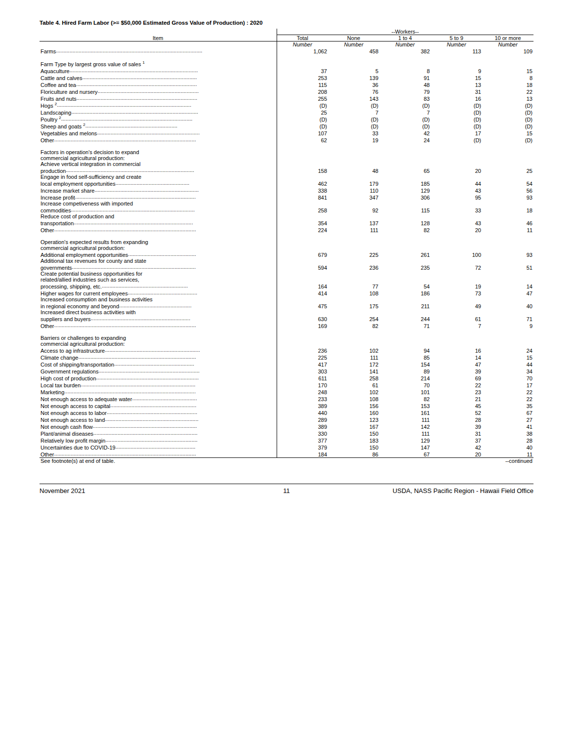Table 4. Hired Farm Labor (>= $50,000 Estimated Gross Value of Production) : 2020
| Item | --Workers-- |
| --- | --- |
| Total | None | 1 to 4 | 5 to 9 | 10 or more |
| | Number | Number | Number | Number | Number |
| Farms ................................................................................................. | 1,062 | 458 | 382 | 113 | 109 |
| Farm Type by largest gross value of sales 1 | | | | | |
| Aquaculture ..................................................................................... | 37 | 5 | 8 | 9 | 15 |
| Cattle and calves ............................................................................ | 253 | 139 | 91 | 15 | 8 |
| Coffee and tea ................................................................................ | 115 | 36 | 48 | 13 | 18 |
| Floriculture and nursery ................................................................... | 208 | 76 | 79 | 31 | 22 |
| Fruits and nuts ................................................................................ | 255 | 143 | 83 | 16 | 13 |
| Hogs 2 ......................................................................................... | (D) | (D) | (D) | (D) | (D) |
| Landscaping .................................................................................... | 25 | 7 | 7 | (D) | (D) |
| Poultry 2 ....................................................................................... | (D) | (D) | (D) | (D) | (D) |
| Sheep and goats 2 ............................................................. | (D) | (D) | (D) | (D) | (D) |
| Vegetables and melons .................................................................... | 107 | 33 | 42 | 17 | 15 |
| Other .............................................................................................. | 62 | 19 | 24 | (D) | (D) |
| Factors in operation's decision to expand | | | | | |
| commercial agricultural production: | | | | | |
| Achieve vertical integration in commercial | | | | | |
| production ..................................................................................... | 158 | 48 | 65 | 20 | 25 |
| Engage in food self-sufficiency and create | | | | | |
| local employment opportunities ................................................. | 462 | 179 | 185 | 44 | 54 |
| Increase market share ..................................................................... | 338 | 110 | 129 | 43 | 56 |
| Increase profit ................................................................................ | 841 | 347 | 306 | 95 | 93 |
| Increase competiveness with imported | | | | | |
| commodities .................................................................................. | 258 | 92 | 115 | 33 | 18 |
| Reduce cost of production and | | | | | |
| transportation ............................................................................... | 354 | 137 | 128 | 43 | 46 |
| Other .............................................................................................. | 224 | 111 | 82 | 20 | 11 |
| Operation's expected results from expanding | | | | | |
| commercial agricultural production: | | | | | |
| Additional employment opportunities ............................................. | 679 | 225 | 261 | 100 | 93 |
| Additional tax revenues for county and state | | | | | |
| governments .................................................................................. | 594 | 236 | 235 | 72 | 51 |
| Create potential business opportunities for | | | | | |
| related/allied industries such as services, | | | | | |
| processing, shipping, etc. ......................................................... | 164 | 77 | 54 | 19 | 14 |
| Higher wages for current employees .............................................. | 414 | 108 | 186 | 73 | 47 |
| Increased consumption and business activities | | | | | |
| in regional economy and beyond ................................................ | 475 | 175 | 211 | 49 | 40 |
| Increased direct business activities with | | | | | |
| suppliers and buyers .................................................................. | 630 | 254 | 244 | 61 | 71 |
| Other .............................................................................................. | 169 | 82 | 71 | 7 | 9 |
| Barriers or challenges to expanding | | | | | |
| commercial agricultural production: | | | | | |
| Access to ag infrastructure ............................................................... | 236 | 102 | 94 | 16 | 24 |
| Climate change .............................................................................. | 225 | 111 | 85 | 14 | 15 |
| Cost of shipping/transportation ..................................................... | 417 | 172 | 154 | 47 | 44 |
| Government regulations ................................................................... | 303 | 141 | 89 | 39 | 34 |
| High cost of production .................................................................... | 611 | 258 | 214 | 69 | 70 |
| Local tax burden ............................................................................ | 170 | 61 | 70 | 22 | 17 |
| Marketing ....................................................................................... | 248 | 102 | 101 | 23 | 22 |
| Not enough access to adequate water ........................................... | 233 | 108 | 82 | 21 | 22 |
| Not enough access to capital ......................................................... | 389 | 156 | 153 | 45 | 35 |
| Not enough access to labor ............................................................ | 440 | 160 | 161 | 52 | 67 |
| Not enough access to land .............................................................. | 289 | 123 | 111 | 28 | 27 |
| Not enough cash flow ..................................................................... | 389 | 167 | 142 | 39 | 41 |
| Plant/animal diseases ..................................................................... | 330 | 150 | 111 | 31 | 38 |
| Relatively low profit margin ............................................................. | 377 | 183 | 129 | 37 | 28 |
| Uncertainties due to COVID-19 ..................................................... | 379 | 150 | 147 | 42 | 40 |
| Other .............................................................................................. | 184 | 86 | 67 | 20 | 11 |
| See footnote(s) at end of table. | --continued |
November 2021
11
USDA, NASS Pacific Region - Hawaii Field Office